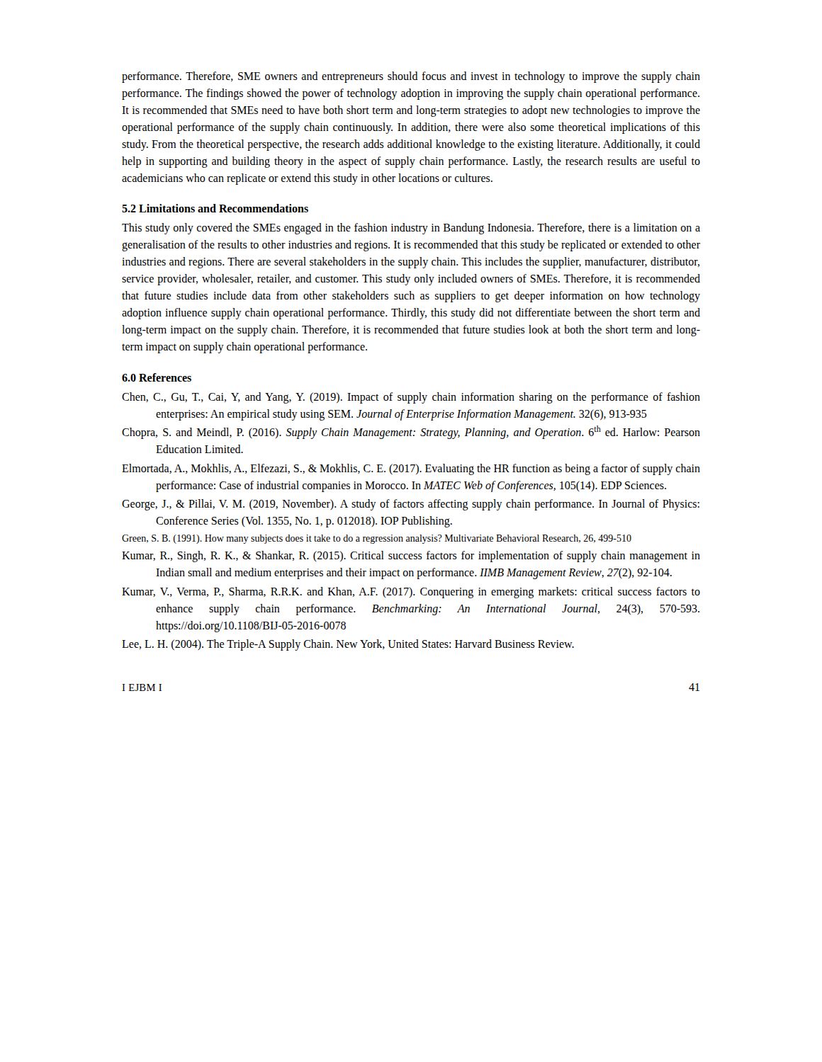performance. Therefore, SME owners and entrepreneurs should focus and invest in technology to improve the supply chain performance. The findings showed the power of technology adoption in improving the supply chain operational performance. It is recommended that SMEs need to have both short term and long-term strategies to adopt new technologies to improve the operational performance of the supply chain continuously. In addition, there were also some theoretical implications of this study. From the theoretical perspective, the research adds additional knowledge to the existing literature. Additionally, it could help in supporting and building theory in the aspect of supply chain performance. Lastly, the research results are useful to academicians who can replicate or extend this study in other locations or cultures.
5.2 Limitations and Recommendations
This study only covered the SMEs engaged in the fashion industry in Bandung Indonesia. Therefore, there is a limitation on a generalisation of the results to other industries and regions. It is recommended that this study be replicated or extended to other industries and regions. There are several stakeholders in the supply chain. This includes the supplier, manufacturer, distributor, service provider, wholesaler, retailer, and customer. This study only included owners of SMEs. Therefore, it is recommended that future studies include data from other stakeholders such as suppliers to get deeper information on how technology adoption influence supply chain operational performance. Thirdly, this study did not differentiate between the short term and long-term impact on the supply chain. Therefore, it is recommended that future studies look at both the short term and long-term impact on supply chain operational performance.
6.0 References
Chen, C., Gu, T., Cai, Y, and Yang, Y. (2019). Impact of supply chain information sharing on the performance of fashion enterprises: An empirical study using SEM. Journal of Enterprise Information Management. 32(6), 913-935
Chopra, S. and Meindl, P. (2016). Supply Chain Management: Strategy, Planning, and Operation. 6th ed. Harlow: Pearson Education Limited.
Elmortada, A., Mokhlis, A., Elfezazi, S., & Mokhlis, C. E. (2017). Evaluating the HR function as being a factor of supply chain performance: Case of industrial companies in Morocco. In MATEC Web of Conferences, 105(14). EDP Sciences.
George, J., & Pillai, V. M. (2019, November). A study of factors affecting supply chain performance. In Journal of Physics: Conference Series (Vol. 1355, No. 1, p. 012018). IOP Publishing.
Green, S. B. (1991). How many subjects does it take to do a regression analysis? Multivariate Behavioral Research, 26, 499-510
Kumar, R., Singh, R. K., & Shankar, R. (2015). Critical success factors for implementation of supply chain management in Indian small and medium enterprises and their impact on performance. IIMB Management Review, 27(2), 92-104.
Kumar, V., Verma, P., Sharma, R.R.K. and Khan, A.F. (2017). Conquering in emerging markets: critical success factors to enhance supply chain performance. Benchmarking: An International Journal, 24(3), 570-593. https://doi.org/10.1108/BIJ-05-2016-0078
Lee, L. H. (2004). The Triple-A Supply Chain. New York, United States: Harvard Business Review.
I EJBM I 41